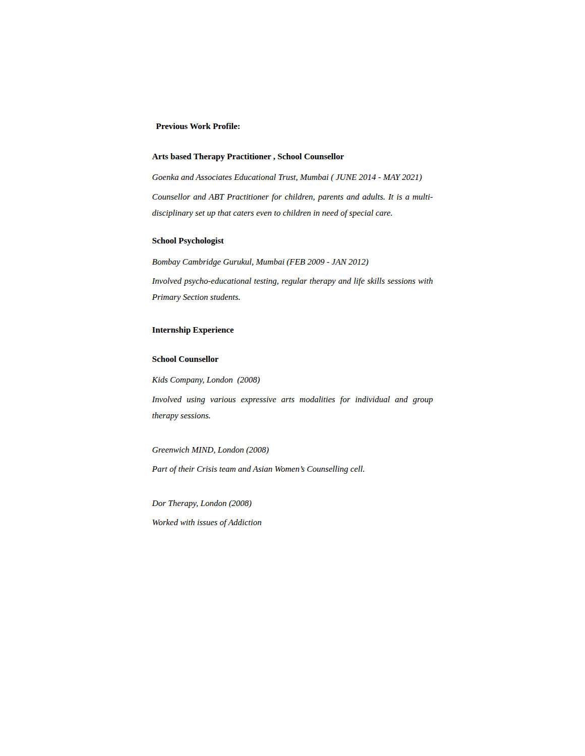Previous Work Profile:
Arts based Therapy Practitioner , School Counsellor
Goenka and Associates Educational Trust, Mumbai ( JUNE 2014 - MAY 2021)
Counsellor and ABT Practitioner for children, parents and adults. It is a multi-disciplinary set up that caters even to children in need of special care.
School Psychologist
Bombay Cambridge Gurukul, Mumbai (FEB 2009 - JAN 2012)
Involved psycho-educational testing, regular therapy and life skills sessions with Primary Section students.
Internship Experience
School Counsellor
Kids Company, London (2008)
Involved using various expressive arts modalities for individual and group therapy sessions.
Greenwich MIND, London (2008)
Part of their Crisis team and Asian Women’s Counselling cell.
Dor Therapy, London (2008)
Worked with issues of Addiction